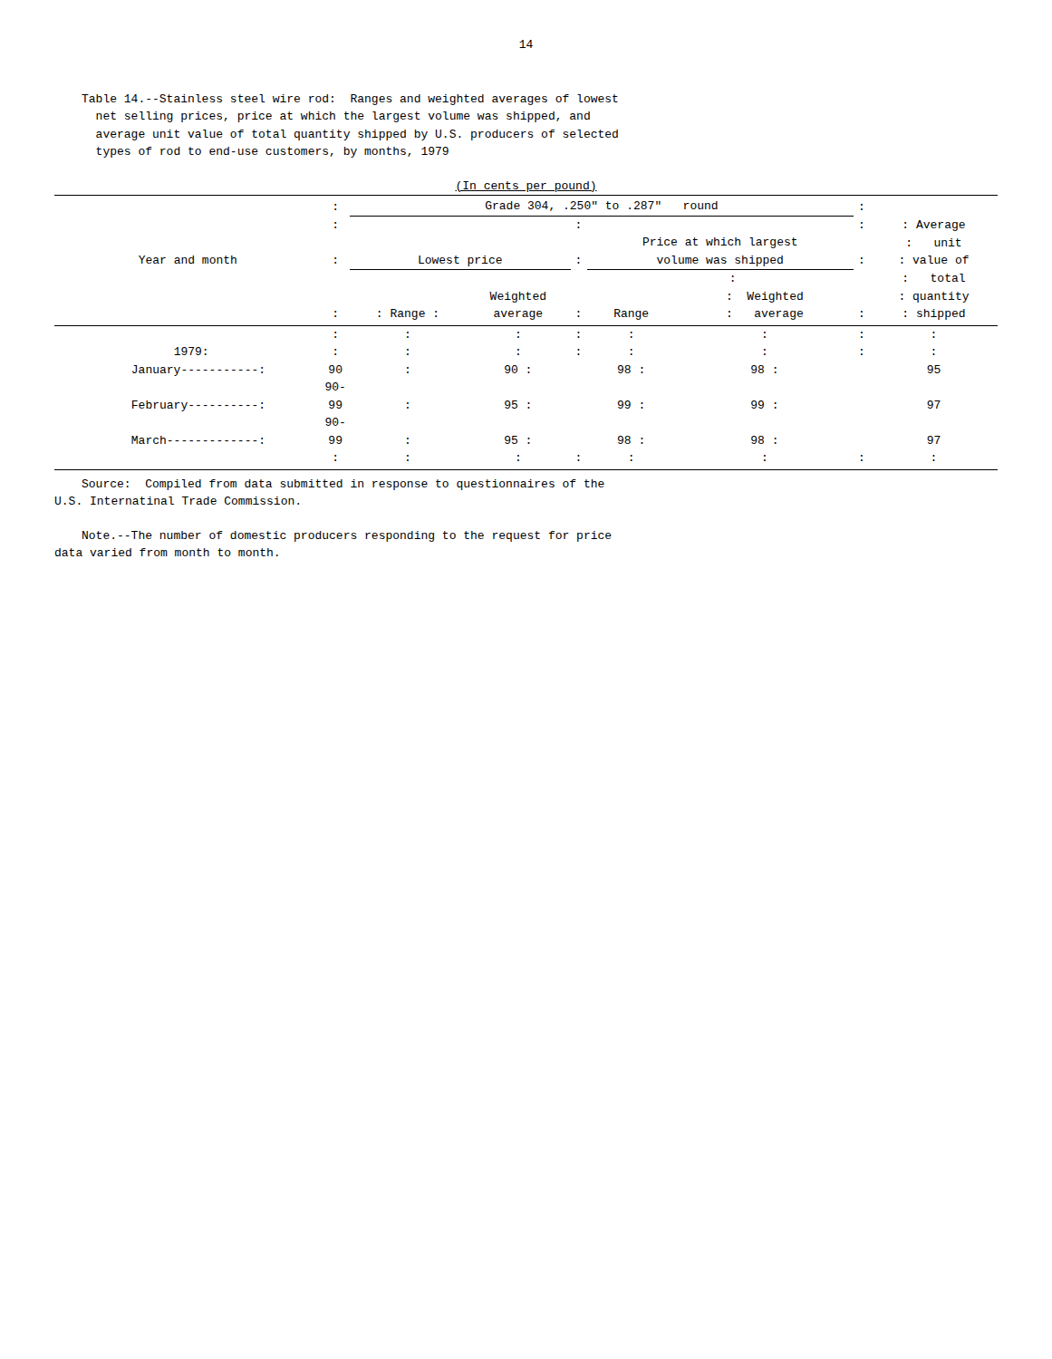14
Table 14.--Stainless steel wire rod: Ranges and weighted averages of lowest
net selling prices, price at which the largest volume was shipped, and
average unit value of total quantity shipped by U.S. producers of selected
types of rod to end-use customers, by months, 1979
| (In cents per pound) |
| | : | Grade 304, .250" to .287" round | : | |
| | : | | : | | : | : Average |
| Year and month | : | Lowest price | : | Price at which largest volume was shipped | : | : unit : value of |
| | : | : Range : | Weighted average | : | Range | : : Weighted : average | : | : total : quantity : shipped |
| | : | : | : | : | : | : | : | : |
| 1979: | : | : | : | : | : | : | : | : |
| January-----------: | 90 | : | 90 : | | 98 : | 98 : | | 95 |
| February----------: | 90-99 | : | 95 : | | 99 : | 99 : | | 97 |
| March-------------: | 90-99 | : | 95 : | | 98 : | 98 : | | 97 |
| | : | : | : | : | : | : | : | : |
Source: Compiled from data submitted in response to questionnaires of the
U.S. Internatinal Trade Commission.
Note.--The number of domestic producers responding to the request for price
data varied from month to month.